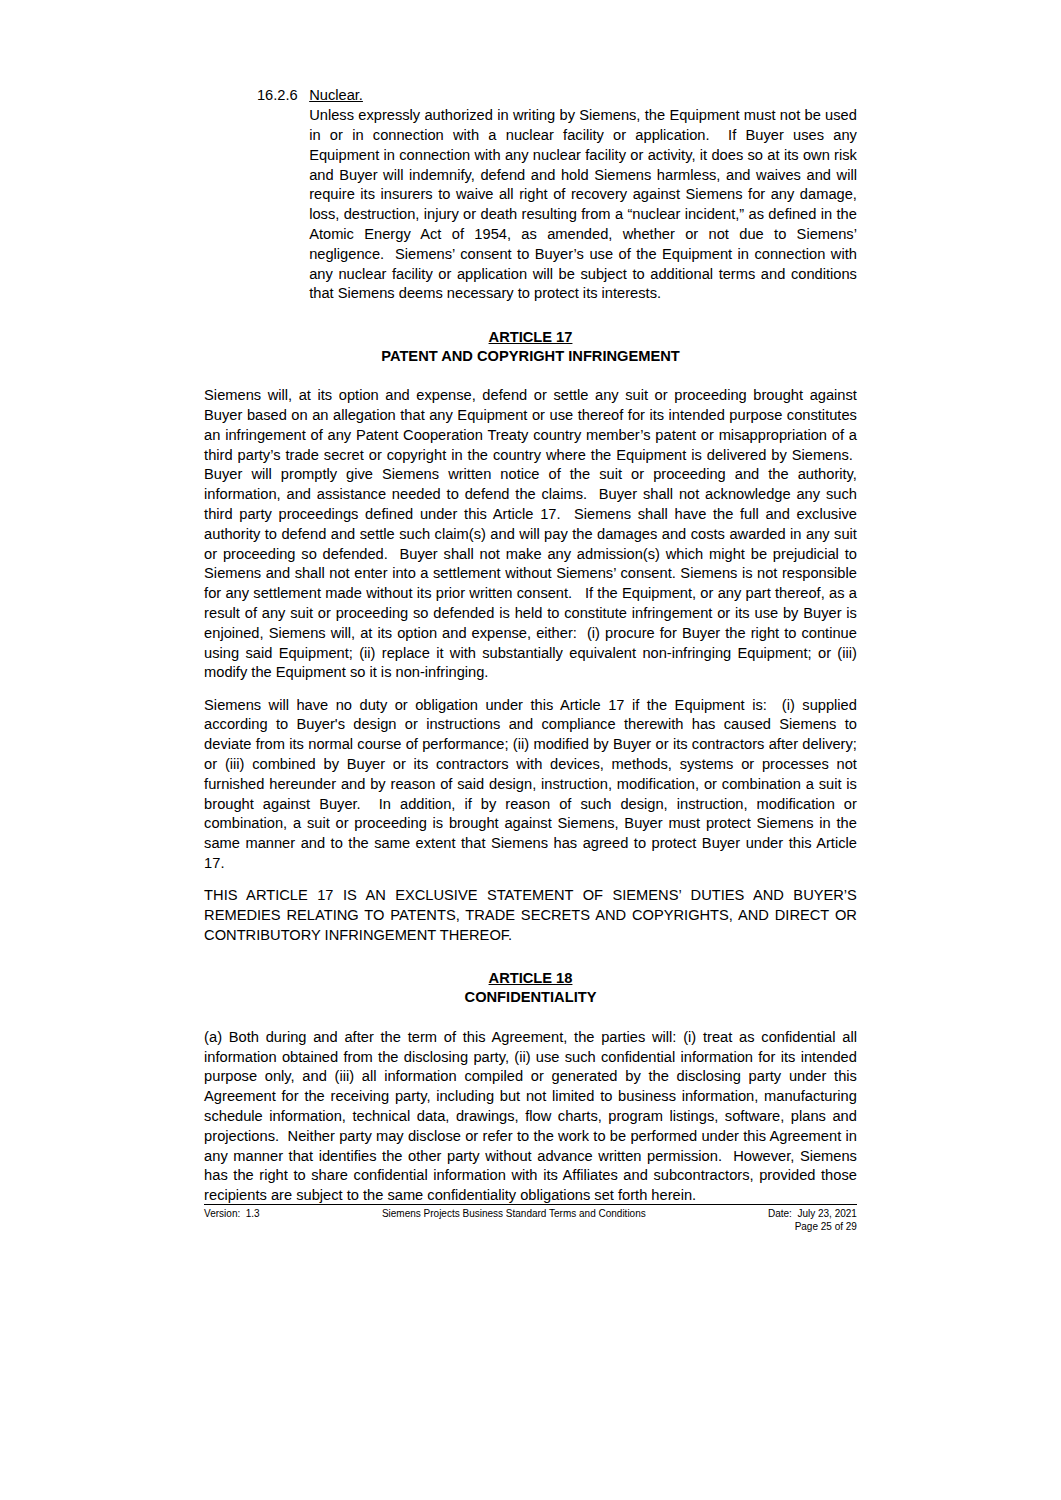16.2.6
Nuclear.
Unless expressly authorized in writing by Siemens, the Equipment must not be used in or in connection with a nuclear facility or application. If Buyer uses any Equipment in connection with any nuclear facility or activity, it does so at its own risk and Buyer will indemnify, defend and hold Siemens harmless, and waives and will require its insurers to waive all right of recovery against Siemens for any damage, loss, destruction, injury or death resulting from a “nuclear incident,” as defined in the Atomic Energy Act of 1954, as amended, whether or not due to Siemens’ negligence. Siemens’ consent to Buyer’s use of the Equipment in connection with any nuclear facility or application will be subject to additional terms and conditions that Siemens deems necessary to protect its interests.
ARTICLE 17
PATENT AND COPYRIGHT INFRINGEMENT
Siemens will, at its option and expense, defend or settle any suit or proceeding brought against Buyer based on an allegation that any Equipment or use thereof for its intended purpose constitutes an infringement of any Patent Cooperation Treaty country member’s patent or misappropriation of a third party’s trade secret or copyright in the country where the Equipment is delivered by Siemens. Buyer will promptly give Siemens written notice of the suit or proceeding and the authority, information, and assistance needed to defend the claims. Buyer shall not acknowledge any such third party proceedings defined under this Article 17. Siemens shall have the full and exclusive authority to defend and settle such claim(s) and will pay the damages and costs awarded in any suit or proceeding so defended. Buyer shall not make any admission(s) which might be prejudicial to Siemens and shall not enter into a settlement without Siemens’ consent. Siemens is not responsible for any settlement made without its prior written consent. If the Equipment, or any part thereof, as a result of any suit or proceeding so defended is held to constitute infringement or its use by Buyer is enjoined, Siemens will, at its option and expense, either: (i) procure for Buyer the right to continue using said Equipment; (ii) replace it with substantially equivalent non-infringing Equipment; or (iii) modify the Equipment so it is non-infringing.
Siemens will have no duty or obligation under this Article 17 if the Equipment is: (i) supplied according to Buyer's design or instructions and compliance therewith has caused Siemens to deviate from its normal course of performance; (ii) modified by Buyer or its contractors after delivery; or (iii) combined by Buyer or its contractors with devices, methods, systems or processes not furnished hereunder and by reason of said design, instruction, modification, or combination a suit is brought against Buyer. In addition, if by reason of such design, instruction, modification or combination, a suit or proceeding is brought against Siemens, Buyer must protect Siemens in the same manner and to the same extent that Siemens has agreed to protect Buyer under this Article 17.
THIS ARTICLE 17 IS AN EXCLUSIVE STATEMENT OF SIEMENS’ DUTIES AND BUYER’S REMEDIES RELATING TO PATENTS, TRADE SECRETS AND COPYRIGHTS, AND DIRECT OR CONTRIBUTORY INFRINGEMENT THEREOF.
ARTICLE 18
CONFIDENTIALITY
(a) Both during and after the term of this Agreement, the parties will: (i) treat as confidential all information obtained from the disclosing party, (ii) use such confidential information for its intended purpose only, and (iii) all information compiled or generated by the disclosing party under this Agreement for the receiving party, including but not limited to business information, manufacturing schedule information, technical data, drawings, flow charts, program listings, software, plans and projections. Neither party may disclose or refer to the work to be performed under this Agreement in any manner that identifies the other party without advance written permission. However, Siemens has the right to share confidential information with its Affiliates and subcontractors, provided those recipients are subject to the same confidentiality obligations set forth herein.
Version: 1.3
Siemens Projects Business Standard Terms and Conditions
Date: July 23, 2021
Page 25 of 29